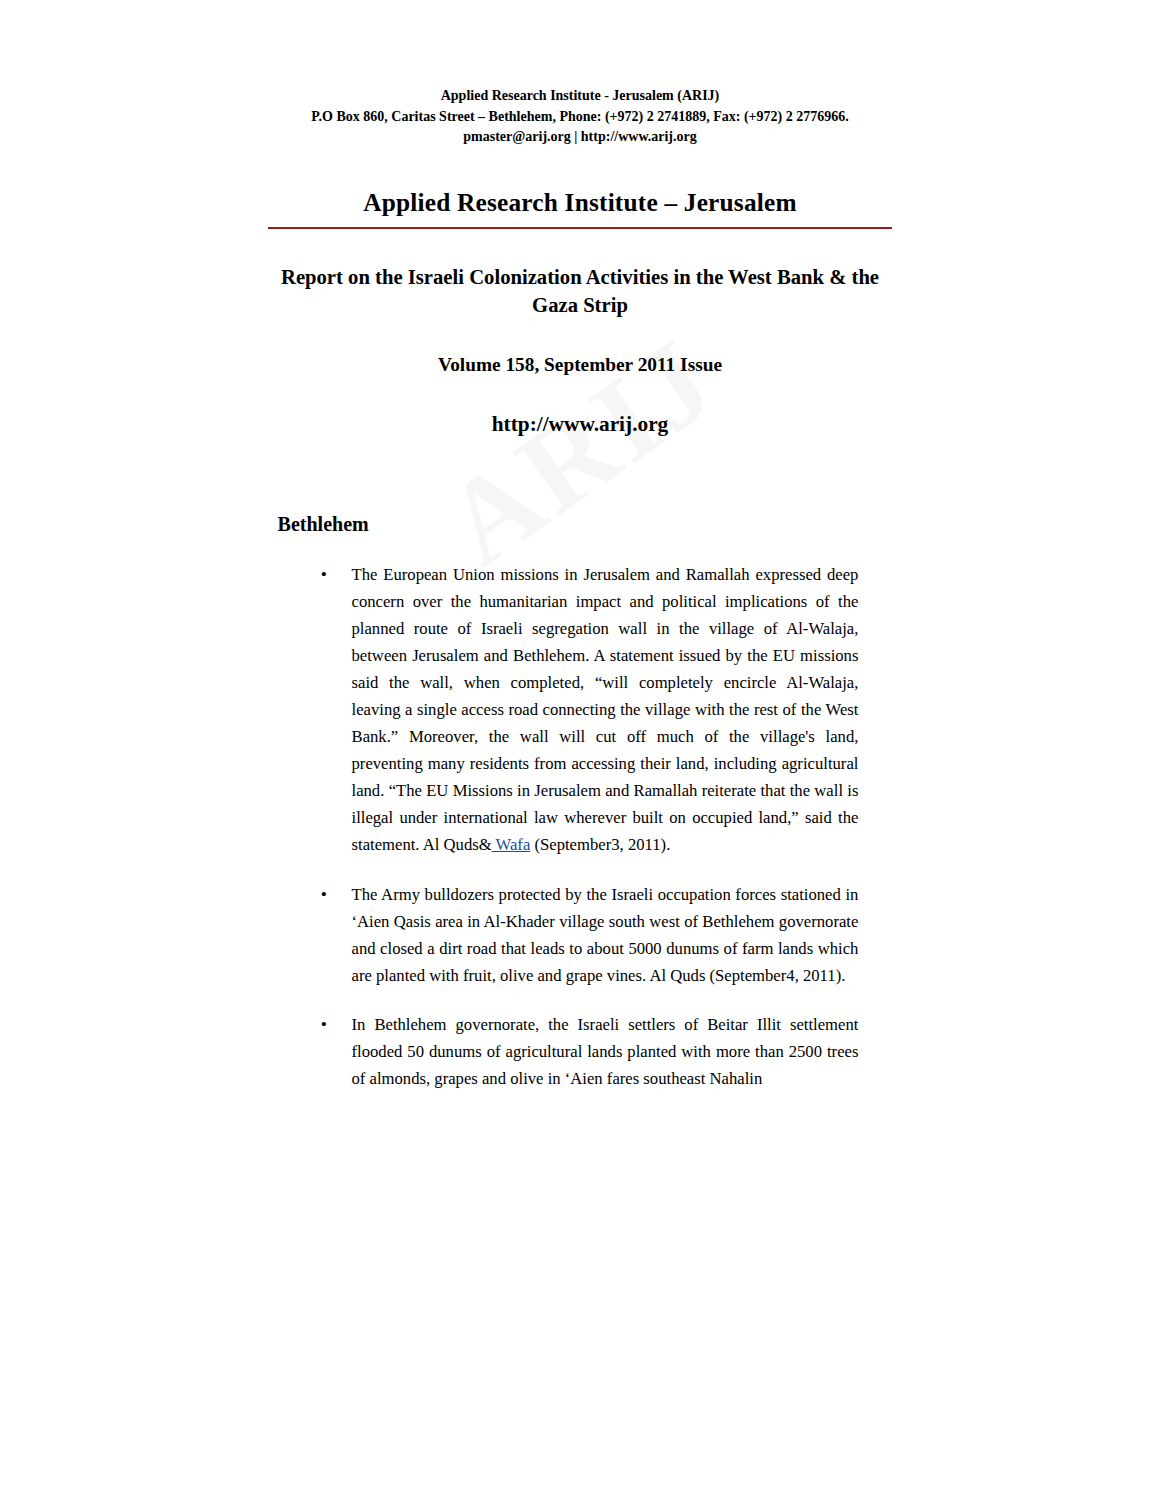ARIJ
Applied Research Institute - Jerusalem (ARIJ)
P.O Box 860, Caritas Street – Bethlehem, Phone: (+972) 2 2741889, Fax: (+972) 2 2776966.
pmaster@arij.org | http://www.arij.org
Applied Research Institute – Jerusalem
Report on the Israeli Colonization Activities in the West Bank & the Gaza Strip
Volume 158, September 2011 Issue
http://www.arij.org
Bethlehem
The European Union missions in Jerusalem and Ramallah expressed deep concern over the humanitarian impact and political implications of the planned route of Israeli segregation wall in the village of Al-Walaja, between Jerusalem and Bethlehem. A statement issued by the EU missions said the wall, when completed, “will completely encircle Al-Walaja, leaving a single access road connecting the village with the rest of the West Bank.” Moreover, the wall will cut off much of the village's land, preventing many residents from accessing their land, including agricultural land. “The EU Missions in Jerusalem and Ramallah reiterate that the wall is illegal under international law wherever built on occupied land,” said the statement. Al Quds& Wafa (September3, 2011).
The Army bulldozers protected by the Israeli occupation forces stationed in ‘Aien Qasis area in Al-Khader village south west of Bethlehem governorate and closed a dirt road that leads to about 5000 dunums of farm lands which are planted with fruit, olive and grape vines. Al Quds (September4, 2011).
In Bethlehem governorate, the Israeli settlers of Beitar Illit settlement flooded 50 dunums of agricultural lands planted with more than 2500 trees of almonds, grapes and olive in ‘Aien fares southeast Nahalin